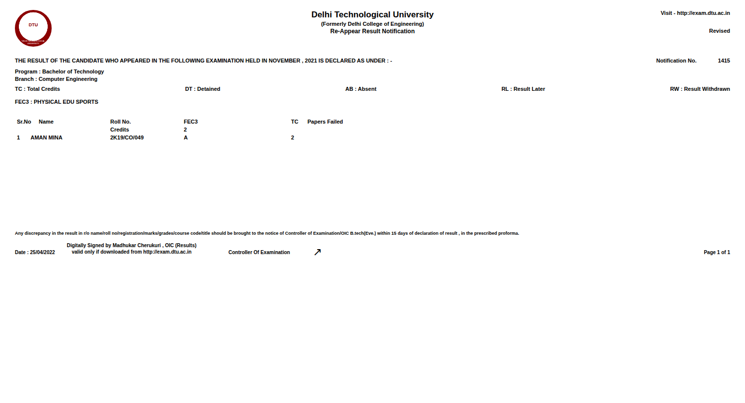DTU
DELHI TECHNOLOGICAL UNIVERSITY
Visit - http://exam.dtu.ac.in
Revised
Delhi Technological University
(Formerly Delhi College of Engineering)
Re-Appear Result Notification
THE RESULT OF THE CANDIDATE WHO APPEARED IN THE FOLLOWING EXAMINATION HELD IN NOVEMBER , 2021 IS DECLARED AS UNDER : - Notification No. 1415
Program : Bachelor of Technology
Branch : Computer Engineering
TC : Total Credits DT : Detained AB : Absent RL : Result Later RW : Result Withdrawn
FEC3 : PHYSICAL EDU SPORTS
| Sr.No Name | Roll No. | FEC3 | | TC Papers Failed |
| | Credits | 2 | | |
| 1 AMAN MINA | 2K19/CO/049 | A | | 2 |
Any discrepancy in the result in r/o name/roll no/registration/marks/grades/course code/title should be brought to the notice of Controller of Examination/OIC B.tech(Eve.) within 15 days of declaration of result , in the prescribed proforma.
Date : 25/04/2022
Digitally Signed by Madhukar Cherukuri , OIC (Results)
valid only if downloaded from http://exam.dtu.ac.in
Controller Of Examination
↗
Page 1 of 1